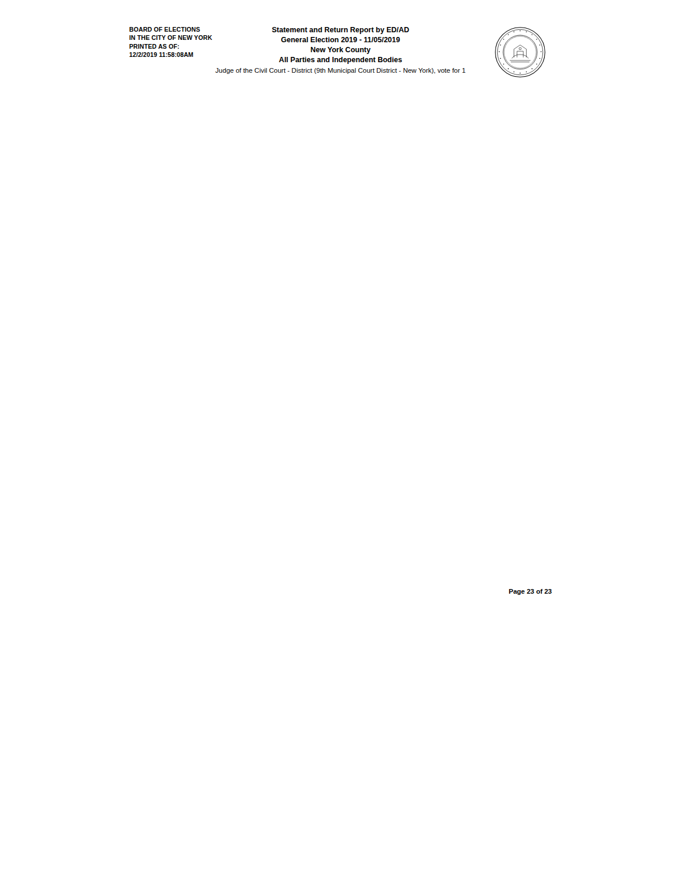BOARD OF ELECTIONS
IN THE CITY OF NEW YORK
PRINTED AS OF:
12/2/2019 11:58:08AM
Statement and Return Report by ED/AD
General Election 2019 - 11/05/2019
New York County
All Parties and Independent Bodies
Judge of the Civil Court - District (9th Municipal Court District - New York), vote for 1
Page 23 of 23